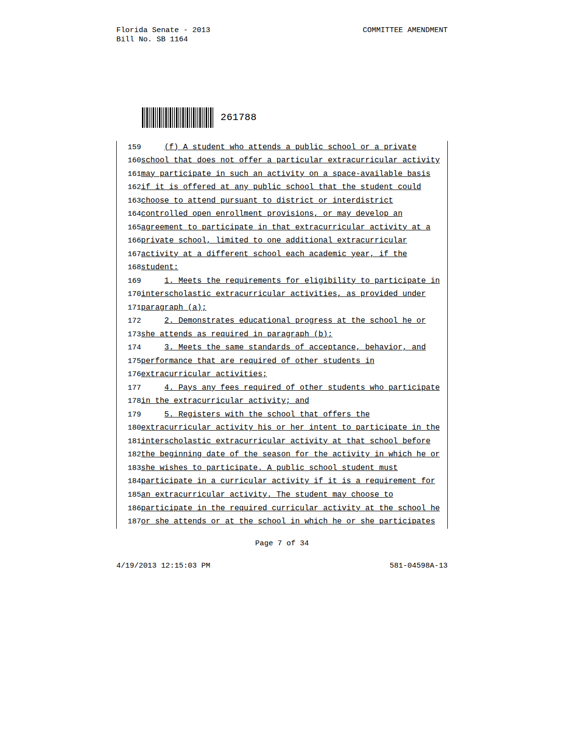Florida Senate - 2013 Bill No. SB 1164
COMMITTEE AMENDMENT
261788
| 159 | (f) A student who attends a public school or a private |
| 160 | school that does not offer a particular extracurricular activity |
| 161 | may participate in such an activity on a space-available basis |
| 162 | if it is offered at any public school that the student could |
| 163 | choose to attend pursuant to district or interdistrict |
| 164 | controlled open enrollment provisions, or may develop an |
| 165 | agreement to participate in that extracurricular activity at a |
| 166 | private school, limited to one additional extracurricular |
| 167 | activity at a different school each academic year, if the |
| 168 | student: |
| 169 | 1. Meets the requirements for eligibility to participate in |
| 170 | interscholastic extracurricular activities, as provided under |
| 171 | paragraph (a); |
| 172 | 2. Demonstrates educational progress at the school he or |
| 173 | she attends as required in paragraph (b); |
| 174 | 3. Meets the same standards of acceptance, behavior, and |
| 175 | performance that are required of other students in |
| 176 | extracurricular activities; |
| 177 | 4. Pays any fees required of other students who participate |
| 178 | in the extracurricular activity; and |
| 179 | 5. Registers with the school that offers the |
| 180 | extracurricular activity his or her intent to participate in the |
| 181 | interscholastic extracurricular activity at that school before |
| 182 | the beginning date of the season for the activity in which he or |
| 183 | she wishes to participate. A public school student must |
| 184 | participate in a curricular activity if it is a requirement for |
| 185 | an extracurricular activity. The student may choose to |
| 186 | participate in the required curricular activity at the school he |
| 187 | or she attends or at the school in which he or she participates |
Page 7 of 34
4/19/2013 12:15:03 PM
581-04598A-13